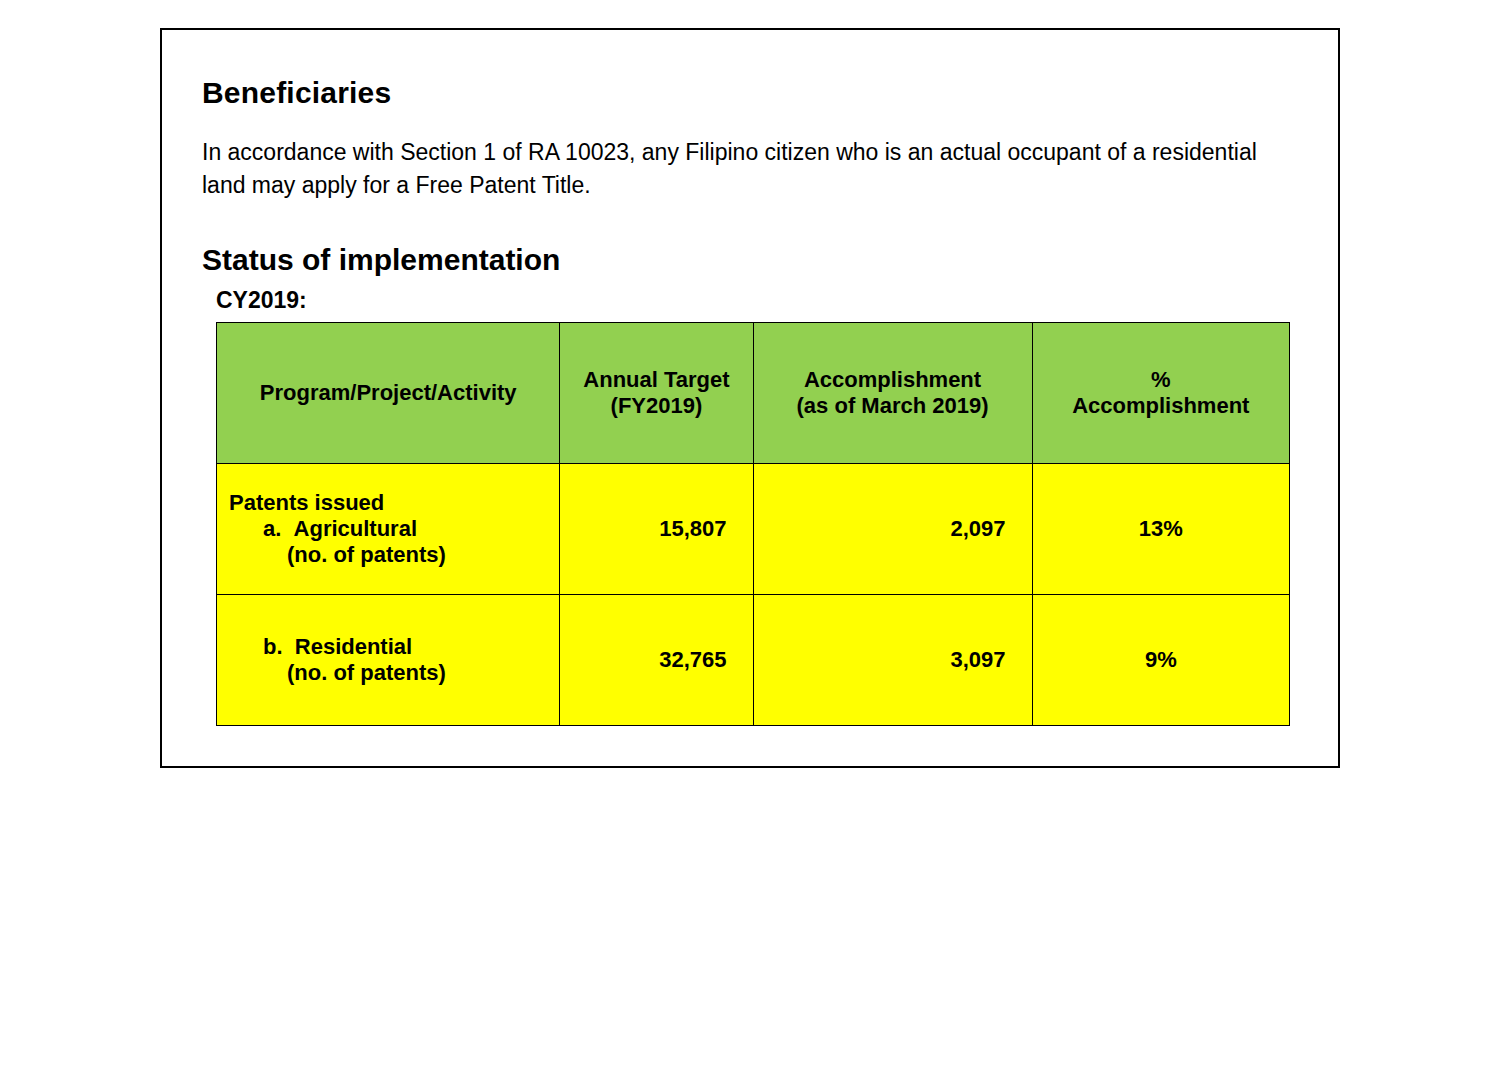Beneficiaries
In accordance with Section 1 of RA 10023, any Filipino citizen who is an actual occupant of a residential land may apply for a Free Patent Title.
Status of implementation
CY2019:
| Program/Project/Activity | Annual Target (FY2019) | Accomplishment (as of March 2019) | % Accomplishment |
| --- | --- | --- | --- |
| Patents issued a. Agricultural (no. of patents) | 15,807 | 2,097 | 13% |
| b. Residential (no. of patents) | 32,765 | 3,097 | 9% |